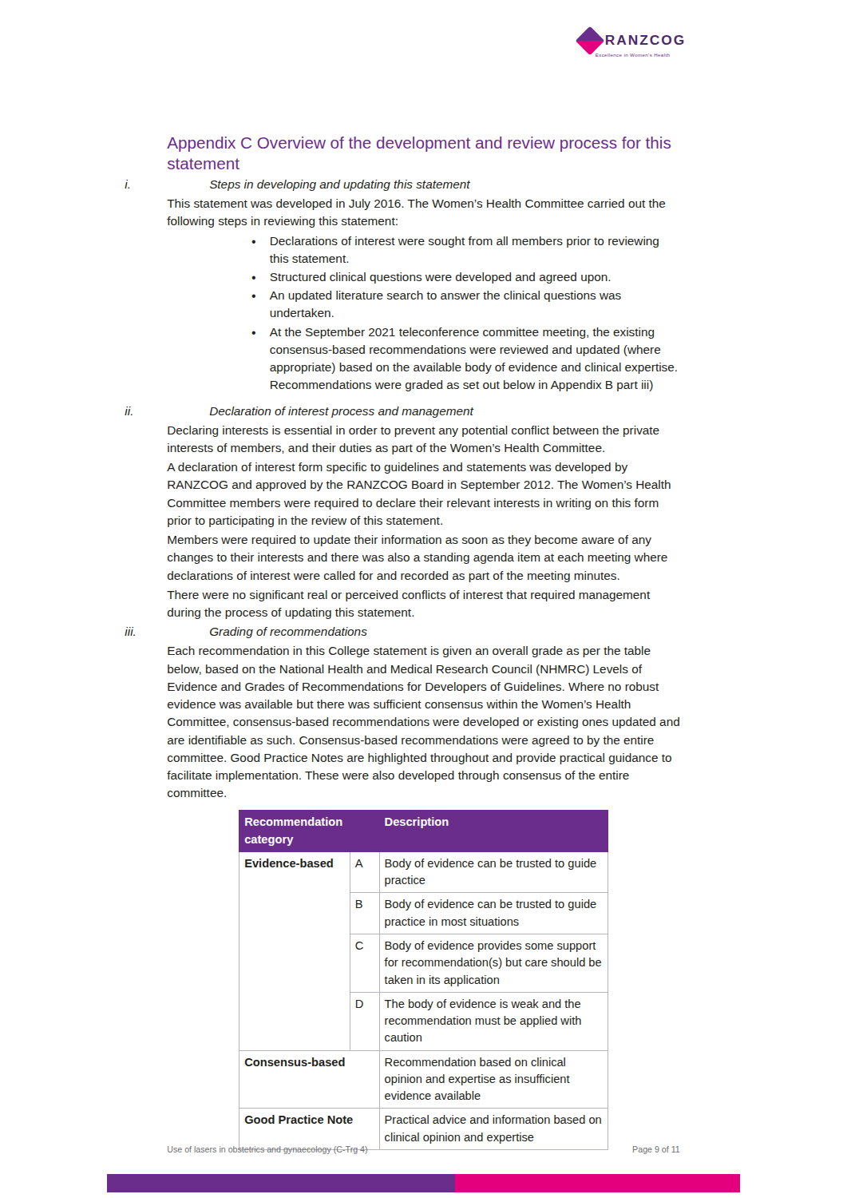RANZCOG
Excellence in Women's Health
Appendix C Overview of the development and review process for this statement
i. Steps in developing and updating this statement
This statement was developed in July 2016. The Women’s Health Committee carried out the following steps in reviewing this statement:
Declarations of interest were sought from all members prior to reviewing this statement.
Structured clinical questions were developed and agreed upon.
An updated literature search to answer the clinical questions was undertaken.
At the September 2021 teleconference committee meeting, the existing consensus-based recommendations were reviewed and updated (where appropriate) based on the available body of evidence and clinical expertise. Recommendations were graded as set out below in Appendix B part iii)
ii. Declaration of interest process and management
Declaring interests is essential in order to prevent any potential conflict between the private interests of members, and their duties as part of the Women’s Health Committee.
A declaration of interest form specific to guidelines and statements was developed by RANZCOG and approved by the RANZCOG Board in September 2012. The Women’s Health Committee members were required to declare their relevant interests in writing on this form prior to participating in the review of this statement.
Members were required to update their information as soon as they become aware of any changes to their interests and there was also a standing agenda item at each meeting where declarations of interest were called for and recorded as part of the meeting minutes.
There were no significant real or perceived conflicts of interest that required management during the process of updating this statement.
iii. Grading of recommendations
Each recommendation in this College statement is given an overall grade as per the table below, based on the National Health and Medical Research Council (NHMRC) Levels of Evidence and Grades of Recommendations for Developers of Guidelines. Where no robust evidence was available but there was sufficient consensus within the Women’s Health Committee, consensus-based recommendations were developed or existing ones updated and are identifiable as such. Consensus-based recommendations were agreed to by the entire committee. Good Practice Notes are highlighted throughout and provide practical guidance to facilitate implementation. These were also developed through consensus of the entire committee.
| Recommendation category | Description |
| --- | --- |
| Evidence-based | A | Body of evidence can be trusted to guide practice |
| B | Body of evidence can be trusted to guide practice in most situations |
| C | Body of evidence provides some support for recommendation(s) but care should be taken in its application |
| D | The body of evidence is weak and the recommendation must be applied with caution |
| Consensus-based | Recommendation based on clinical opinion and expertise as insufficient evidence available |
| Good Practice Note | Practical advice and information based on clinical opinion and expertise |
Use of lasers in obstetrics and gynaecology (C-Trg 4) Page 9 of 11